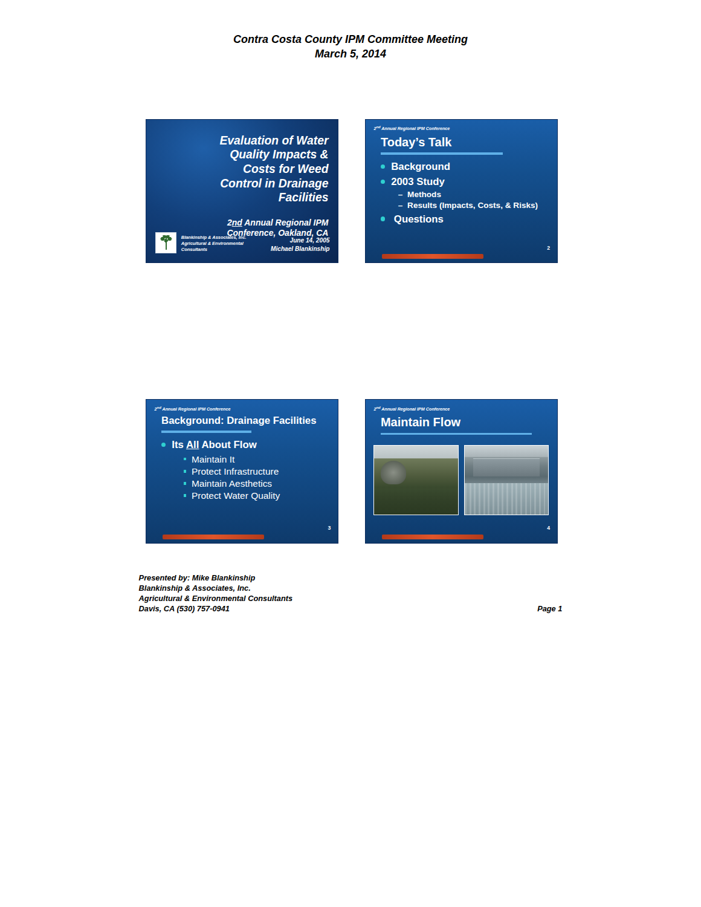Contra Costa County IPM Committee Meeting
March 5, 2014
Evaluation of Water
Quality Impacts &
Costs for Weed
Control in Drainage
Facilities
2nd Annual Regional IPM
Conference, Oakland, CA
Blankinship & Associates, Inc.
Agricultural & Environmental
Consultants
June 14, 2005
Michael Blankinship
2nd Annual Regional IPM Conference
Today’s Talk
Background
2003 Study
Methods
Results (Impacts, Costs, & Risks)
Questions
2
2nd Annual Regional IPM Conference
Background: Drainage Facilities
Its All About Flow
Maintain It
Protect Infrastructure
Maintain Aesthetics
Protect Water Quality
3
2nd Annual Regional IPM Conference
Maintain Flow
4
Presented by: Mike Blankinship
Blankinship & Associates, Inc.
Agricultural & Environmental Consultants
Davis, CA (530) 757-0941 Page 1